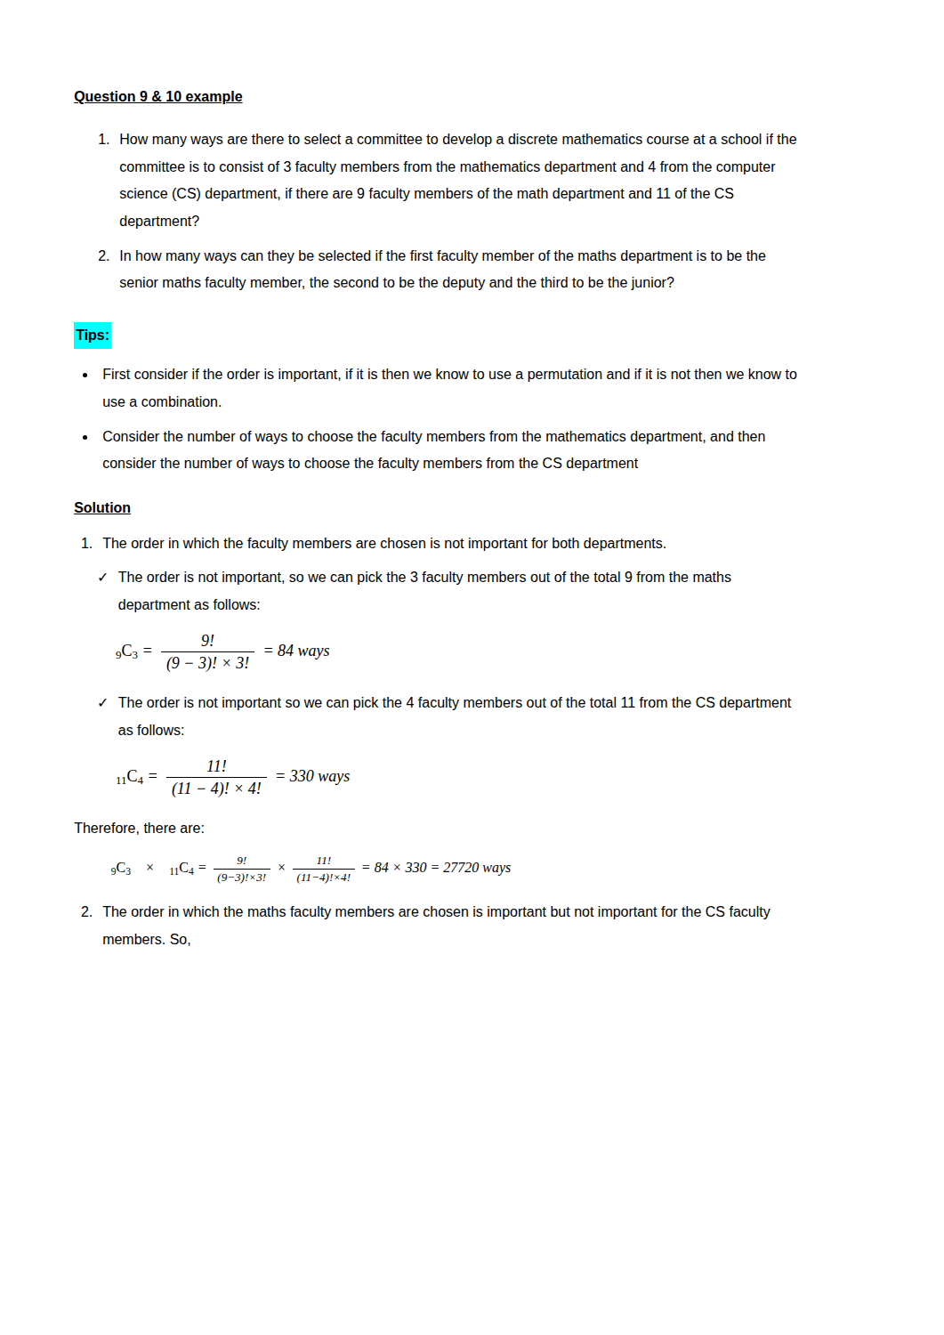Question 9 & 10 example
How many ways are there to select a committee to develop a discrete mathematics course at a school if the committee is to consist of 3 faculty members from the mathematics department and 4 from the computer science (CS) department, if there are 9 faculty members of the math department and 11 of the CS department?
In how many ways can they be selected if the first faculty member of the maths department is to be the senior maths faculty member, the second to be the deputy and the third to be the junior?
Tips:
First consider if the order is important, if it is then we know to use a permutation and if it is not then we know to use a combination.
Consider the number of ways to choose the faculty members from the mathematics department, and then consider the number of ways to choose the faculty members from the CS department
Solution
The order in which the faculty members are chosen is not important for both departments.
The order is not important, so we can pick the 3 faculty members out of the total 9 from the maths department as follows:
9C3 = 9! (9 − 3)! × 3! = 84 ways
The order is not important so we can pick the 4 faculty members out of the total 11 from the CS department as follows:
11C4 = 11! (11 − 4)! × 4! = 330 ways
Therefore, there are:
9C3 × 11C4 = 9! (9−3)!×3! × 11! (11−4)!×4! = 84 × 330 = 27720 ways
The order in which the maths faculty members are chosen is important but not important for the CS faculty members. So,